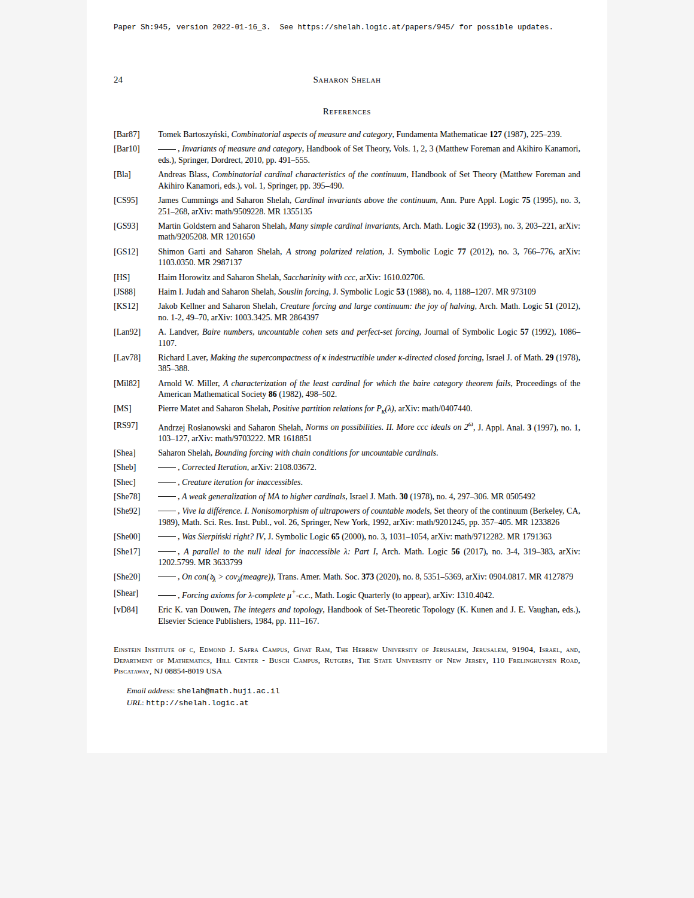Paper Sh:945, version 2022-01-16_3. See https://shelah.logic.at/papers/945/ for possible updates.
24 Saharon Shelah
References
[Bar87]
Tomek Bartoszyński, Combinatorial aspects of measure and category, Fundamenta Mathematicae 127 (1987), 225–239.
[Bar10]
, Invariants of measure and category, Handbook of Set Theory, Vols. 1, 2, 3 (Matthew Foreman and Akihiro Kanamori, eds.), Springer, Dordrect, 2010, pp. 491–555.
[Bla]
Andreas Blass, Combinatorial cardinal characteristics of the continuum, Handbook of Set Theory (Matthew Foreman and Akihiro Kanamori, eds.), vol. 1, Springer, pp. 395–490.
[CS95]
James Cummings and Saharon Shelah, Cardinal invariants above the continuum, Ann. Pure Appl. Logic 75 (1995), no. 3, 251–268, arXiv: math/9509228. MR 1355135
[GS93]
Martin Goldstern and Saharon Shelah, Many simple cardinal invariants, Arch. Math. Logic 32 (1993), no. 3, 203–221, arXiv: math/9205208. MR 1201650
[GS12]
Shimon Garti and Saharon Shelah, A strong polarized relation, J. Symbolic Logic 77 (2012), no. 3, 766–776, arXiv: 1103.0350. MR 2987137
[HS]
Haim Horowitz and Saharon Shelah, Saccharinity with ccc, arXiv: 1610.02706.
[JS88]
Haim I. Judah and Saharon Shelah, Souslin forcing, J. Symbolic Logic 53 (1988), no. 4, 1188–1207. MR 973109
[KS12]
Jakob Kellner and Saharon Shelah, Creature forcing and large continuum: the joy of halving, Arch. Math. Logic 51 (2012), no. 1-2, 49–70, arXiv: 1003.3425. MR 2864397
[Lan92]
A. Landver, Baire numbers, uncountable cohen sets and perfect-set forcing, Journal of Symbolic Logic 57 (1992), 1086–1107.
[Lav78]
Richard Laver, Making the supercompactness of κ indestructible under κ-directed closed forcing, Israel J. of Math. 29 (1978), 385–388.
[Mil82]
Arnold W. Miller, A characterization of the least cardinal for which the baire category theorem fails, Proceedings of the American Mathematical Society 86 (1982), 498–502.
[MS]
Pierre Matet and Saharon Shelah, Positive partition relations for Pκ(λ), arXiv: math/0407440.
[RS97]
Andrzej Rosłanowski and Saharon Shelah, Norms on possibilities. II. More ccc ideals on 2ω, J. Appl. Anal. 3 (1997), no. 1, 103–127, arXiv: math/9703222. MR 1618851
[Shea]
Saharon Shelah, Bounding forcing with chain conditions for uncountable cardinals.
[Sheb]
, Corrected Iteration, arXiv: 2108.03672.
[Shec]
, Creature iteration for inaccessibles.
[She78]
, A weak generalization of MA to higher cardinals, Israel J. Math. 30 (1978), no. 4, 297–306. MR 0505492
[She92]
, Vive la différence. I. Nonisomorphism of ultrapowers of countable models, Set theory of the continuum (Berkeley, CA, 1989), Math. Sci. Res. Inst. Publ., vol. 26, Springer, New York, 1992, arXiv: math/9201245, pp. 357–405. MR 1233826
[She00]
, Was Sierpiński right? IV, J. Symbolic Logic 65 (2000), no. 3, 1031–1054, arXiv: math/9712282. MR 1791363
[She17]
, A parallel to the null ideal for inaccessible λ: Part I, Arch. Math. Logic 56 (2017), no. 3-4, 319–383, arXiv: 1202.5799. MR 3633799
[She20]
, On con(𝔡λ > covλ(meagre)), Trans. Amer. Math. Soc. 373 (2020), no. 8, 5351–5369, arXiv: 0904.0817. MR 4127879
[Shear]
, Forcing axioms for λ-complete μ+-c.c., Math. Logic Quarterly (to appear), arXiv: 1310.4042.
[vD84]
Eric K. van Douwen, The integers and topology, Handbook of Set-Theoretic Topology (K. Kunen and J. E. Vaughan, eds.), Elsevier Science Publishers, 1984, pp. 111–167.
Einstein Institute of c, Edmond J. Safra Campus, Givat Ram, The Hebrew University of Jerusalem, Jerusalem, 91904, Israel, and, Department of Mathematics, Hill Center - Busch Campus, Rutgers, The State University of New Jersey, 110 Frelinghuysen Road, Piscataway, NJ 08854-8019 USA
Email address: shelah@math.huji.ac.il
URL: http://shelah.logic.at